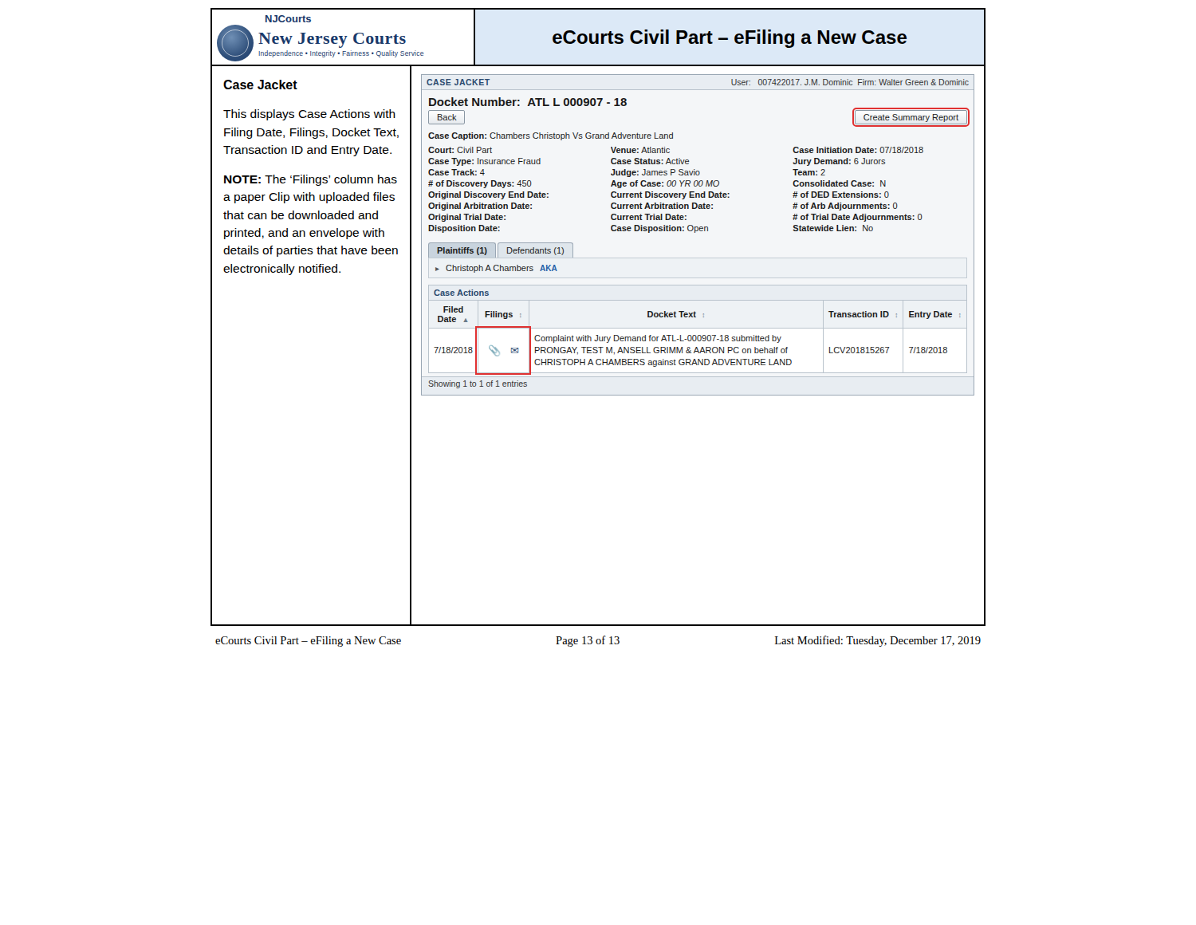NJCourts
New Jersey Courts
Independence • Integrity • Fairness • Quality Service
eCourts Civil Part – eFiling a New Case
Case Jacket
This displays Case Actions with Filing Date, Filings, Docket Text, Transaction ID and Entry Date.
NOTE: The ‘Filings’ column has a paper Clip with uploaded files that can be downloaded and printed, and an envelope with details of parties that have been electronically notified.
CASE JACKET
User: 007422017. J.M. Dominic Firm: Walter Green & Dominic
Docket Number: ATL L 000907 - 18
Back Create Summary Report
Case Caption: Chambers Christoph Vs Grand Adventure Land
Court: Civil Part
Venue: Atlantic
Case Initiation Date: 07/18/2018
Case Type: Insurance Fraud
Case Status: Active
Jury Demand: 6 Jurors
Case Track: 4
Judge: James P Savio
Team: 2
# of Discovery Days: 450
Age of Case: 00 YR 00 MO
Consolidated Case: N
Original Discovery End Date:
Current Discovery End Date:
# of DED Extensions: 0
Original Arbitration Date:
Current Arbitration Date:
# of Arb Adjournments: 0
Original Trial Date:
Current Trial Date:
# of Trial Date Adjournments: 0
Disposition Date:
Case Disposition: Open
Statewide Lien: No
Plaintiffs (1) Defendants (1)
▸ Christoph A Chambers AKA
Case Actions
| Filed Date ▲ | Filings ↕ | Docket Text ↕ | Transaction ID ↕ | Entry Date ↕ |
| --- | --- | --- | --- | --- |
| 7/18/2018 | 📎 ✉ | Complaint with Jury Demand for ATL-L-000907-18 submitted by PRONGAY, TEST M, ANSELL GRIMM & AARON PC on behalf of CHRISTOPH A CHAMBERS against GRAND ADVENTURE LAND | LCV201815267 | 7/18/2018 |
Showing 1 to 1 of 1 entries
eCourts Civil Part – eFiling a New Case
Page 13 of 13
Last Modified: Tuesday, December 17, 2019